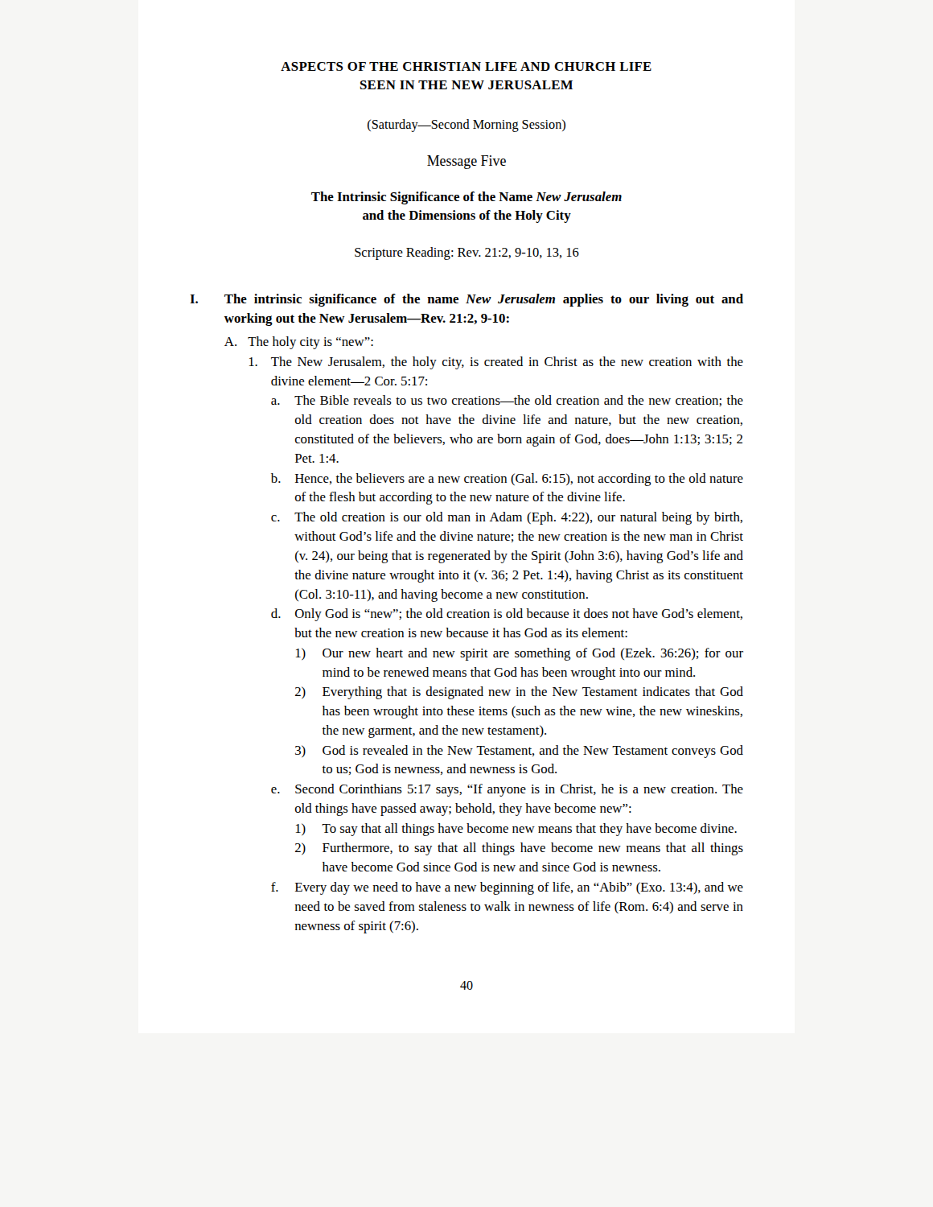Aspects of the Christian Life and Church Life
Seen in the New Jerusalem
(Saturday—Second Morning Session)
Message Five
The Intrinsic Significance of the Name New Jerusalem
and the Dimensions of the Holy City
Scripture Reading: Rev. 21:2, 9-10, 13, 16
I. The intrinsic significance of the name New Jerusalem applies to our living out and working out the New Jerusalem—Rev. 21:2, 9-10:
A. The holy city is “new”:
1. The New Jerusalem, the holy city, is created in Christ as the new creation with the divine element—2 Cor. 5:17:
a. The Bible reveals to us two creations—the old creation and the new creation; the old creation does not have the divine life and nature, but the new creation, constituted of the believers, who are born again of God, does—John 1:13; 3:15; 2 Pet. 1:4.
b. Hence, the believers are a new creation (Gal. 6:15), not according to the old nature of the flesh but according to the new nature of the divine life.
c. The old creation is our old man in Adam (Eph. 4:22), our natural being by birth, without God’s life and the divine nature; the new creation is the new man in Christ (v. 24), our being that is regenerated by the Spirit (John 3:6), having God’s life and the divine nature wrought into it (v. 36; 2 Pet. 1:4), having Christ as its constituent (Col. 3:10-11), and having become a new constitution.
d. Only God is “new”; the old creation is old because it does not have God’s element, but the new creation is new because it has God as its element:
1) Our new heart and new spirit are something of God (Ezek. 36:26); for our mind to be renewed means that God has been wrought into our mind.
2) Everything that is designated new in the New Testament indicates that God has been wrought into these items (such as the new wine, the new wineskins, the new garment, and the new testament).
3) God is revealed in the New Testament, and the New Testament conveys God to us; God is newness, and newness is God.
e. Second Corinthians 5:17 says, “If anyone is in Christ, he is a new creation. The old things have passed away; behold, they have become new”:
1) To say that all things have become new means that they have become divine.
2) Furthermore, to say that all things have become new means that all things have become God since God is new and since God is newness.
f. Every day we need to have a new beginning of life, an “Abib” (Exo. 13:4), and we need to be saved from staleness to walk in newness of life (Rom. 6:4) and serve in newness of spirit (7:6).
40